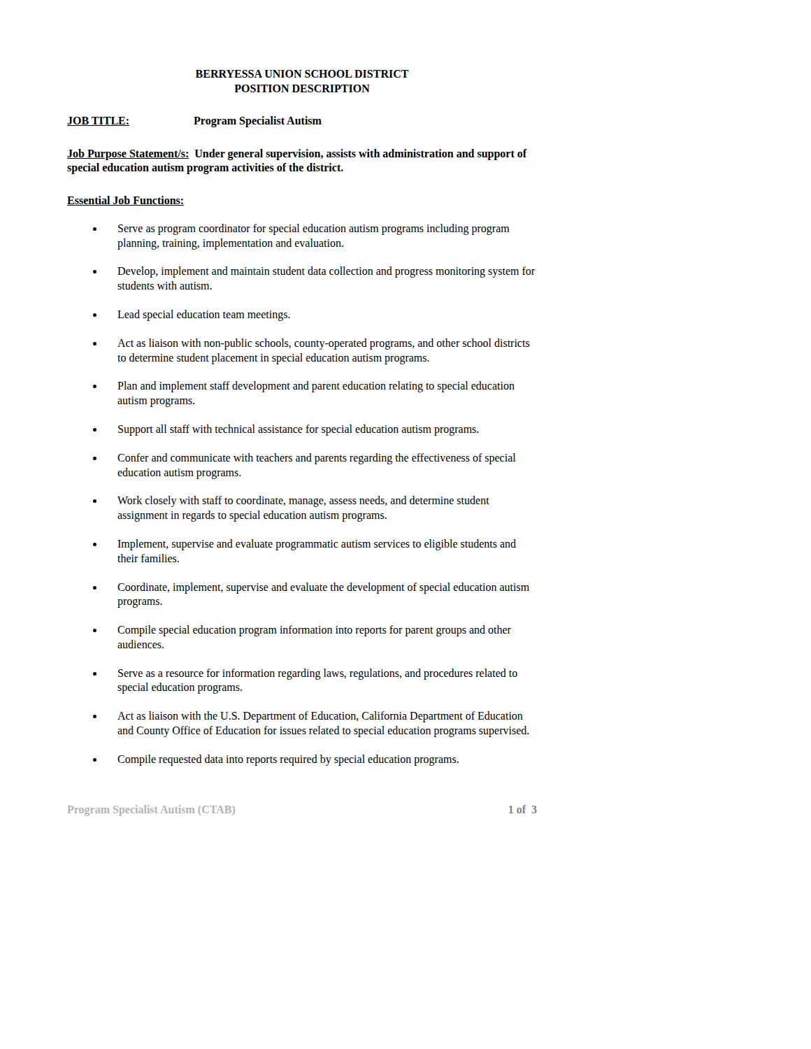BERRYESSA UNION SCHOOL DISTRICT
POSITION DESCRIPTION
JOB TITLE: Program Specialist Autism
Job Purpose Statement/s: Under general supervision, assists with administration and support of special education autism program activities of the district.
Essential Job Functions:
Serve as program coordinator for special education autism programs including program planning, training, implementation and evaluation.
Develop, implement and maintain student data collection and progress monitoring system for students with autism.
Lead special education team meetings.
Act as liaison with non-public schools, county-operated programs, and other school districts to determine student placement in special education autism programs.
Plan and implement staff development and parent education relating to special education autism programs.
Support all staff with technical assistance for special education autism programs.
Confer and communicate with teachers and parents regarding the effectiveness of special education autism programs.
Work closely with staff to coordinate, manage, assess needs, and determine student assignment in regards to special education autism programs.
Implement, supervise and evaluate programmatic autism services to eligible students and their families.
Coordinate, implement, supervise and evaluate the development of special education autism programs.
Compile special education program information into reports for parent groups and other audiences.
Serve as a resource for information regarding laws, regulations, and procedures related to special education programs.
Act as liaison with the U.S. Department of Education, California Department of Education and County Office of Education for issues related to special education programs supervised.
Compile requested data into reports required by special education programs.
Program Specialist Autism (CTAB) 1 of 3